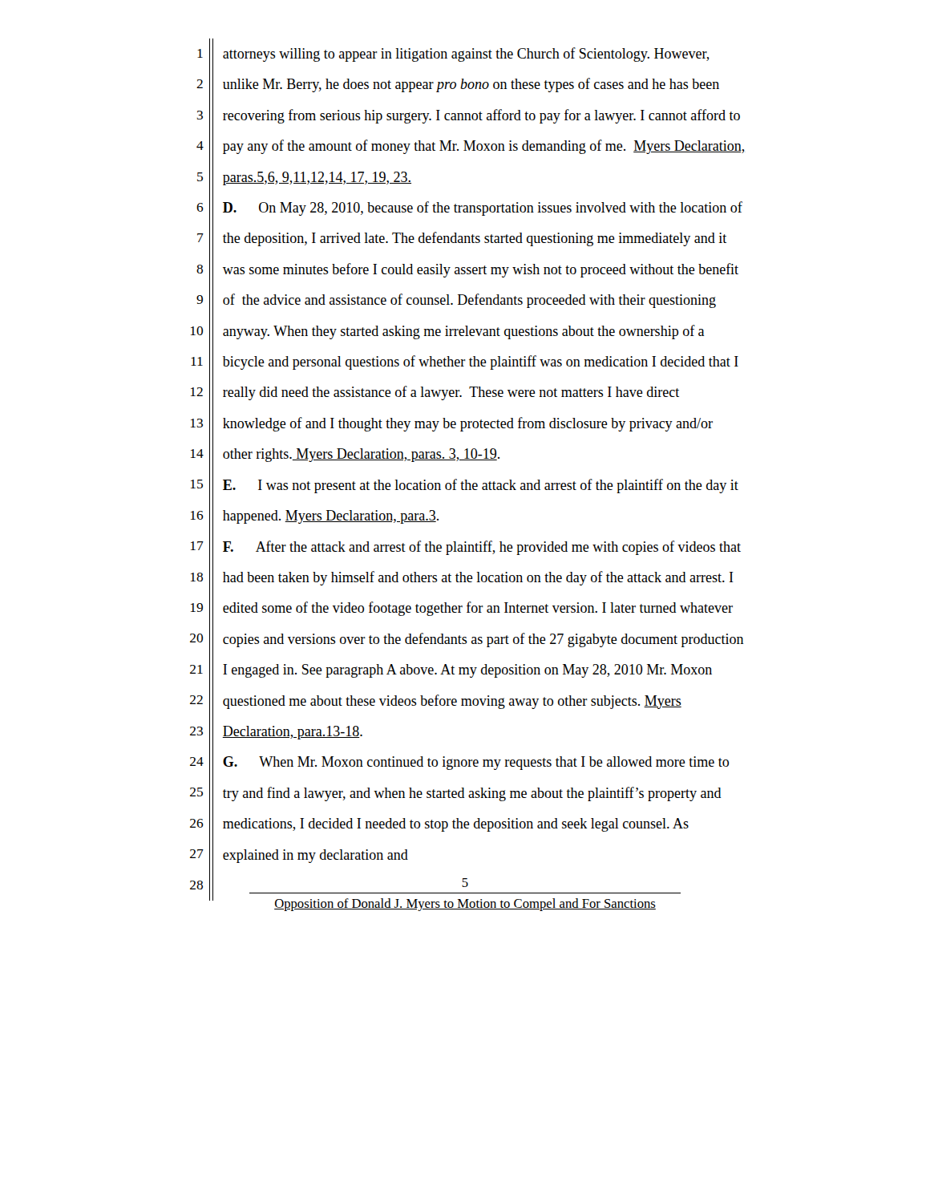1
2
3
4
5
6
7
8
9
10
11
12
13
14
15
16
17
18
19
20
21
22
23
24
25
26
27
28
attorneys willing to appear in litigation against the Church of Scientology. However, unlike Mr. Berry, he does not appear pro bono on these types of cases and he has been recovering from serious hip surgery. I cannot afford to pay for a lawyer. I cannot afford to pay any of the amount of money that Mr. Moxon is demanding of me. Myers Declaration, paras.5,6, 9,11,12,14, 17, 19, 23.
D. On May 28, 2010, because of the transportation issues involved with the location of the deposition, I arrived late. The defendants started questioning me immediately and it was some minutes before I could easily assert my wish not to proceed without the benefit of the advice and assistance of counsel. Defendants proceeded with their questioning anyway. When they started asking me irrelevant questions about the ownership of a bicycle and personal questions of whether the plaintiff was on medication I decided that I really did need the assistance of a lawyer. These were not matters I have direct knowledge of and I thought they may be protected from disclosure by privacy and/or other rights. Myers Declaration, paras. 3, 10-19.
E. I was not present at the location of the attack and arrest of the plaintiff on the day it happened. Myers Declaration, para.3.
F. After the attack and arrest of the plaintiff, he provided me with copies of videos that had been taken by himself and others at the location on the day of the attack and arrest. I edited some of the video footage together for an Internet version. I later turned whatever copies and versions over to the defendants as part of the 27 gigabyte document production I engaged in. See paragraph A above. At my deposition on May 28, 2010 Mr. Moxon questioned me about these videos before moving away to other subjects. Myers Declaration, para.13-18.
G. When Mr. Moxon continued to ignore my requests that I be allowed more time to try and find a lawyer, and when he started asking me about the plaintiff’s property and medications, I decided I needed to stop the deposition and seek legal counsel. As explained in my declaration and
5
Opposition of Donald J. Myers to Motion to Compel and For Sanctions